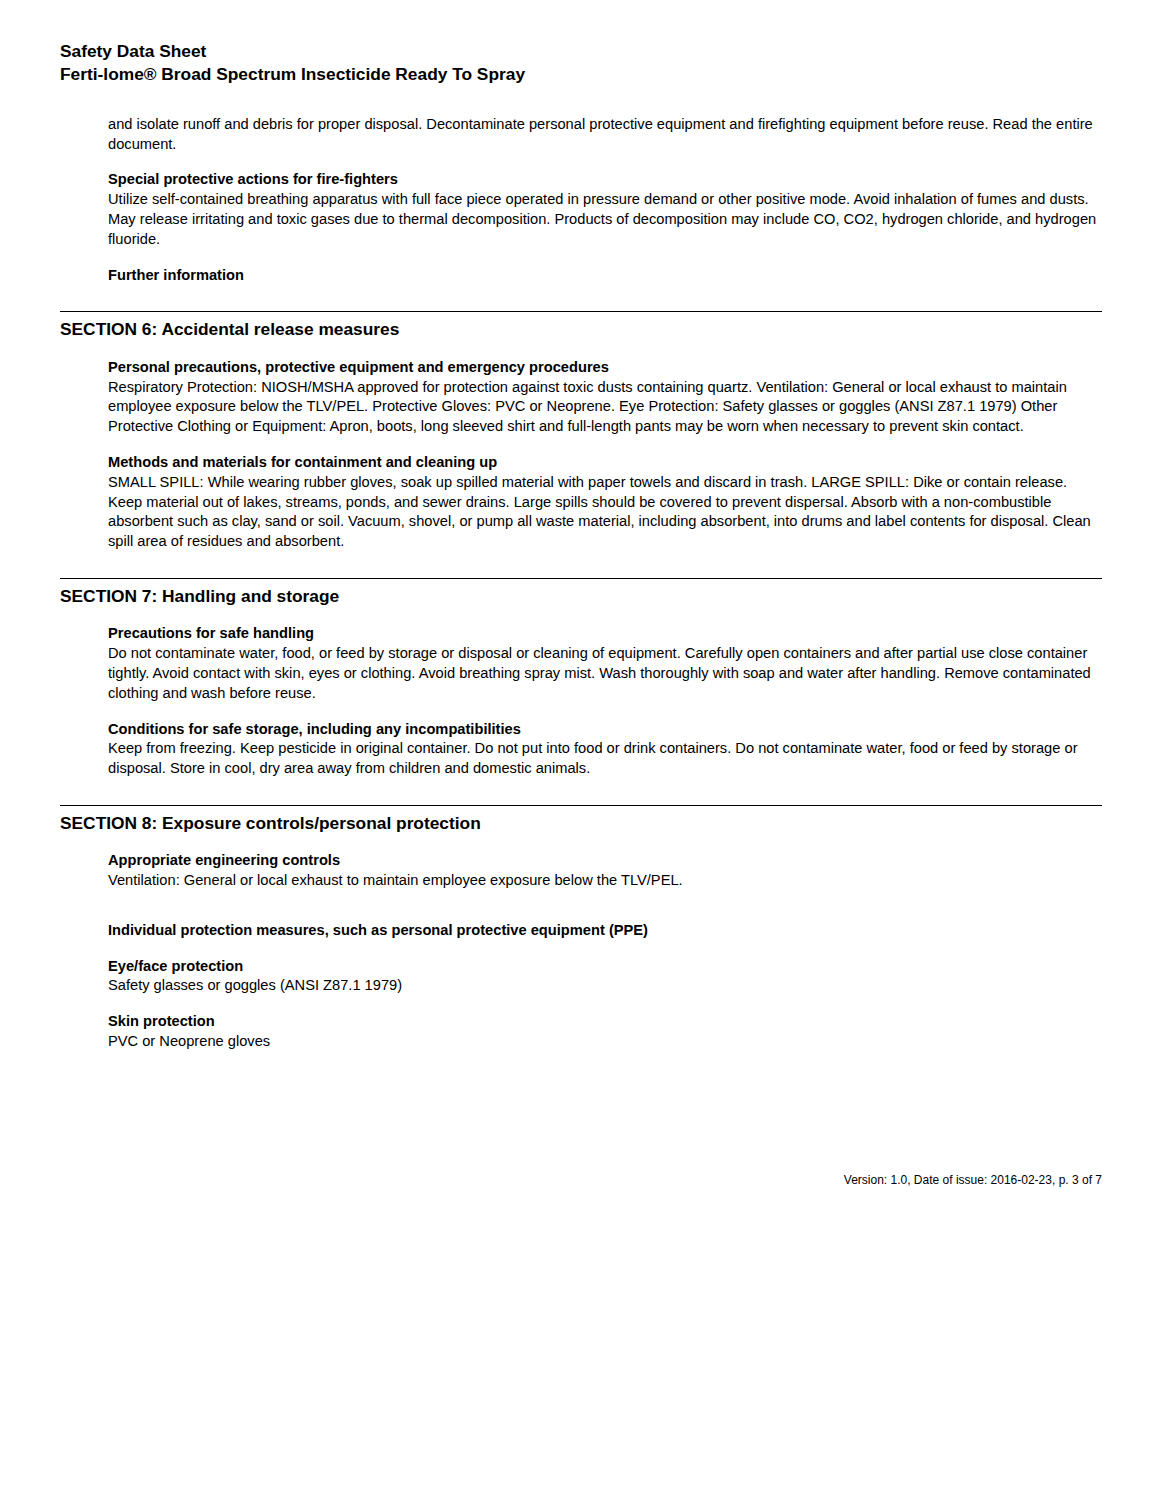Safety Data Sheet
Ferti-lome® Broad Spectrum Insecticide Ready To Spray
and isolate runoff and debris for proper disposal. Decontaminate personal protective equipment and firefighting equipment before reuse. Read the entire document.
Special protective actions for fire-fighters
Utilize self-contained breathing apparatus with full face piece operated in pressure demand or other positive mode. Avoid inhalation of fumes and dusts.
May release irritating and toxic gases due to thermal decomposition. Products of decomposition may include CO, CO2, hydrogen chloride, and hydrogen fluoride.
Further information
SECTION 6: Accidental release measures
Personal precautions, protective equipment and emergency procedures
Respiratory Protection: NIOSH/MSHA approved for protection against toxic dusts containing quartz. Ventilation: General or local exhaust to maintain employee exposure below the TLV/PEL. Protective Gloves: PVC or Neoprene. Eye Protection: Safety glasses or goggles (ANSI Z87.1 1979) Other Protective Clothing or Equipment: Apron, boots, long sleeved shirt and full-length pants may be worn when necessary to prevent skin contact.
Methods and materials for containment and cleaning up
SMALL SPILL: While wearing rubber gloves, soak up spilled material with paper towels and discard in trash. LARGE SPILL: Dike or contain release. Keep material out of lakes, streams, ponds, and sewer drains. Large spills should be covered to prevent dispersal. Absorb with a non-combustible absorbent such as clay, sand or soil. Vacuum, shovel, or pump all waste material, including absorbent, into drums and label contents for disposal. Clean spill area of residues and absorbent.
SECTION 7: Handling and storage
Precautions for safe handling
Do not contaminate water, food, or feed by storage or disposal or cleaning of equipment. Carefully open containers and after partial use close container tightly. Avoid contact with skin, eyes or clothing. Avoid breathing spray mist. Wash thoroughly with soap and water after handling. Remove contaminated clothing and wash before reuse.
Conditions for safe storage, including any incompatibilities
Keep from freezing. Keep pesticide in original container. Do not put into food or drink containers. Do not contaminate water, food or feed by storage or disposal. Store in cool, dry area away from children and domestic animals.
SECTION 8: Exposure controls/personal protection
Appropriate engineering controls
Ventilation: General or local exhaust to maintain employee exposure below the TLV/PEL.
Individual protection measures, such as personal protective equipment (PPE)
Eye/face protection
Safety glasses or goggles (ANSI Z87.1 1979)
Skin protection
PVC or Neoprene gloves
Version: 1.0, Date of issue: 2016-02-23, p. 3 of 7